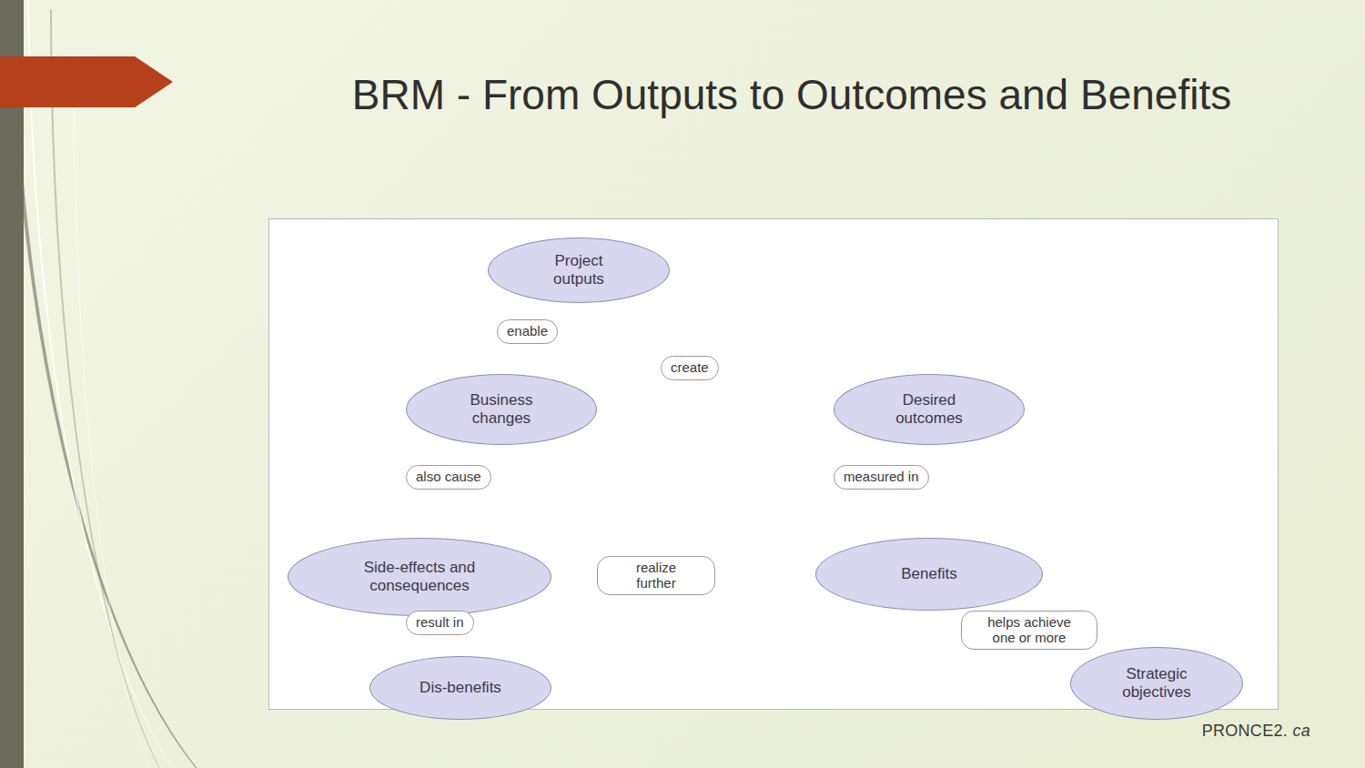BRM - From Outputs to Outcomes and Benefits
Project
outputs
enable
Business
changes
create
Desired
outcomes
also cause
measured in
Side-effects and
consequences
realize
further
Benefits
result in
helps achieve
one or more
Dis-benefits
Strategic
objectives
PRONCE2. ca